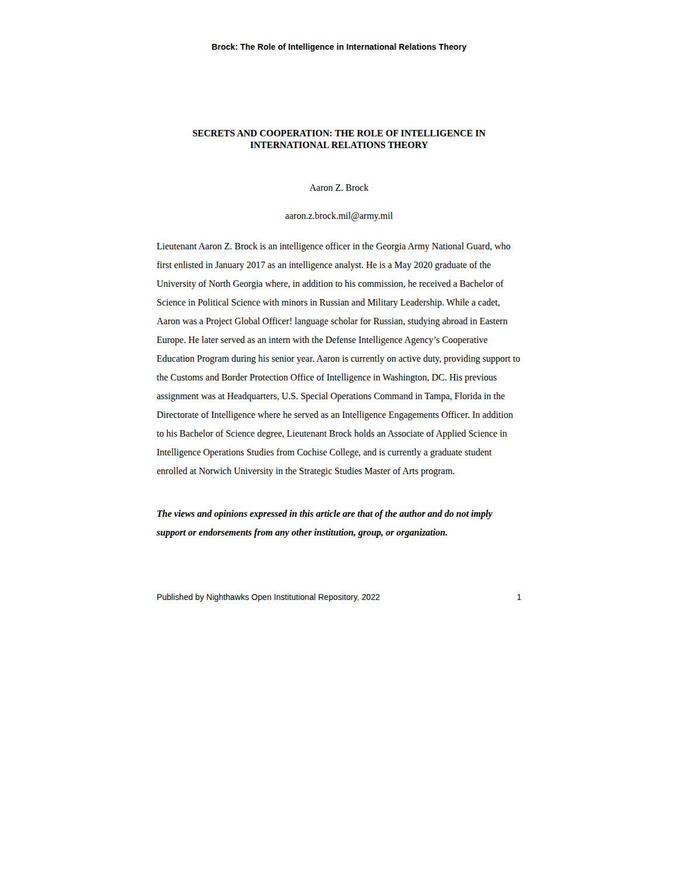Brock: The Role of Intelligence in International Relations Theory
Secrets and Cooperation: The Role of Intelligence in International Relations Theory
Aaron Z. Brock
aaron.z.brock.mil@army.mil
Lieutenant Aaron Z. Brock is an intelligence officer in the Georgia Army National Guard, who first enlisted in January 2017 as an intelligence analyst. He is a May 2020 graduate of the University of North Georgia where, in addition to his commission, he received a Bachelor of Science in Political Science with minors in Russian and Military Leadership. While a cadet, Aaron was a Project Global Officer! language scholar for Russian, studying abroad in Eastern Europe. He later served as an intern with the Defense Intelligence Agency’s Cooperative Education Program during his senior year. Aaron is currently on active duty, providing support to the Customs and Border Protection Office of Intelligence in Washington, DC. His previous assignment was at Headquarters, U.S. Special Operations Command in Tampa, Florida in the Directorate of Intelligence where he served as an Intelligence Engagements Officer. In addition to his Bachelor of Science degree, Lieutenant Brock holds an Associate of Applied Science in Intelligence Operations Studies from Cochise College, and is currently a graduate student enrolled at Norwich University in the Strategic Studies Master of Arts program.
The views and opinions expressed in this article are that of the author and do not imply support or endorsements from any other institution, group, or organization.
Published by Nighthawks Open Institutional Repository, 2022 1